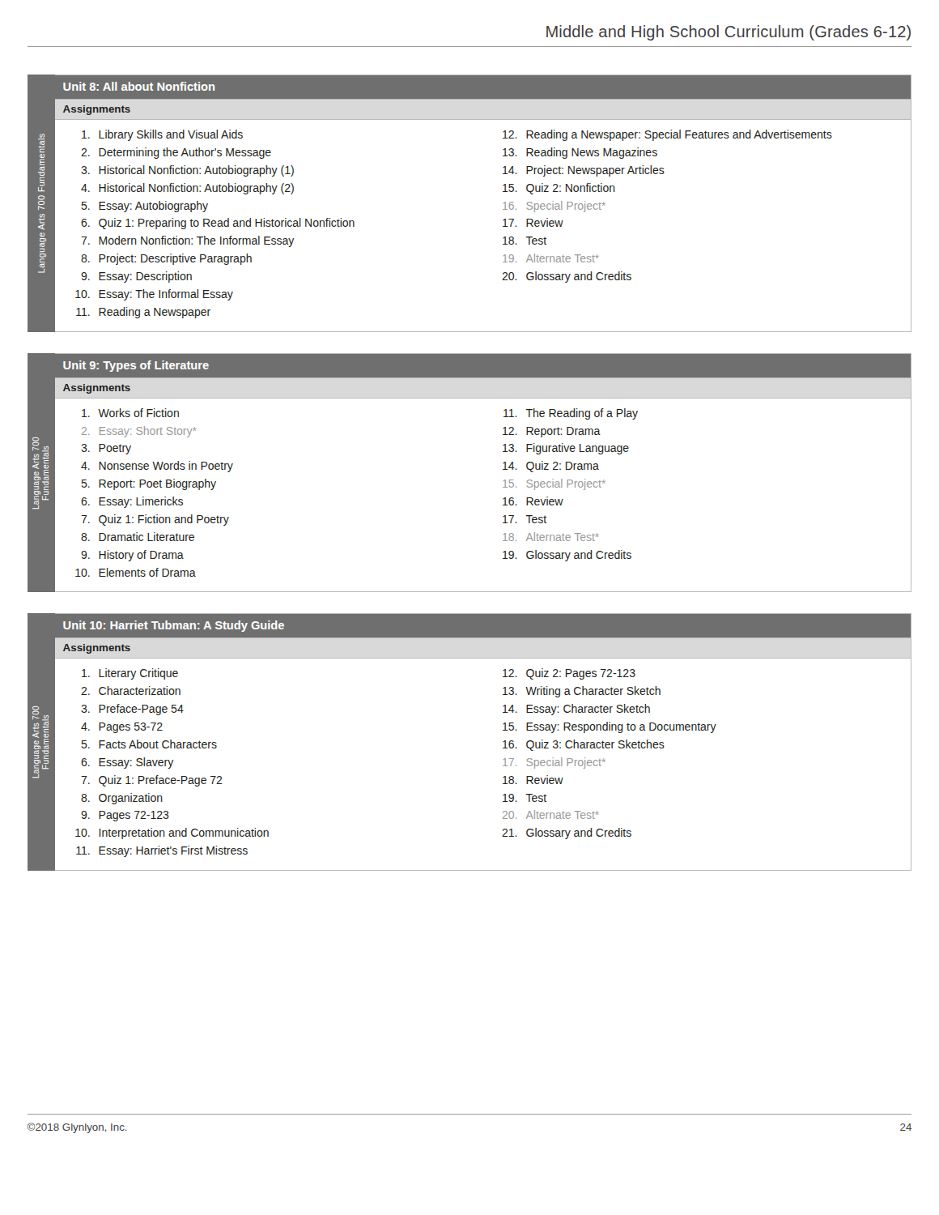Middle and High School Curriculum (Grades 6-12)
Language Arts 700 Fundamentals
Unit 8: All about Nonfiction
Assignments
1. Library Skills and Visual Aids
2. Determining the Author's Message
3. Historical Nonfiction: Autobiography (1)
4. Historical Nonfiction: Autobiography (2)
5. Essay: Autobiography
6. Quiz 1: Preparing to Read and Historical Nonfiction
7. Modern Nonfiction: The Informal Essay
8. Project: Descriptive Paragraph
9. Essay: Description
10. Essay: The Informal Essay
11. Reading a Newspaper
12. Reading a Newspaper: Special Features and Advertisements
13. Reading News Magazines
14. Project: Newspaper Articles
15. Quiz 2: Nonfiction
16. Special Project*
17. Review
18. Test
19. Alternate Test*
20. Glossary and Credits
Language Arts 700 Fundamentals
Unit 9: Types of Literature
Assignments
1. Works of Fiction
2. Essay: Short Story*
3. Poetry
4. Nonsense Words in Poetry
5. Report: Poet Biography
6. Essay: Limericks
7. Quiz 1: Fiction and Poetry
8. Dramatic Literature
9. History of Drama
10. Elements of Drama
11. The Reading of a Play
12. Report: Drama
13. Figurative Language
14. Quiz 2: Drama
15. Special Project*
16. Review
17. Test
18. Alternate Test*
19. Glossary and Credits
Language Arts 700 Fundamentals
Unit 10: Harriet Tubman: A Study Guide
Assignments
1. Literary Critique
2. Characterization
3. Preface-Page 54
4. Pages 53-72
5. Facts About Characters
6. Essay: Slavery
7. Quiz 1: Preface-Page 72
8. Organization
9. Pages 72-123
10. Interpretation and Communication
11. Essay: Harriet's First Mistress
12. Quiz 2: Pages 72-123
13. Writing a Character Sketch
14. Essay: Character Sketch
15. Essay: Responding to a Documentary
16. Quiz 3: Character Sketches
17. Special Project*
18. Review
19. Test
20. Alternate Test*
21. Glossary and Credits
©2018 Glynlyon, Inc.
24